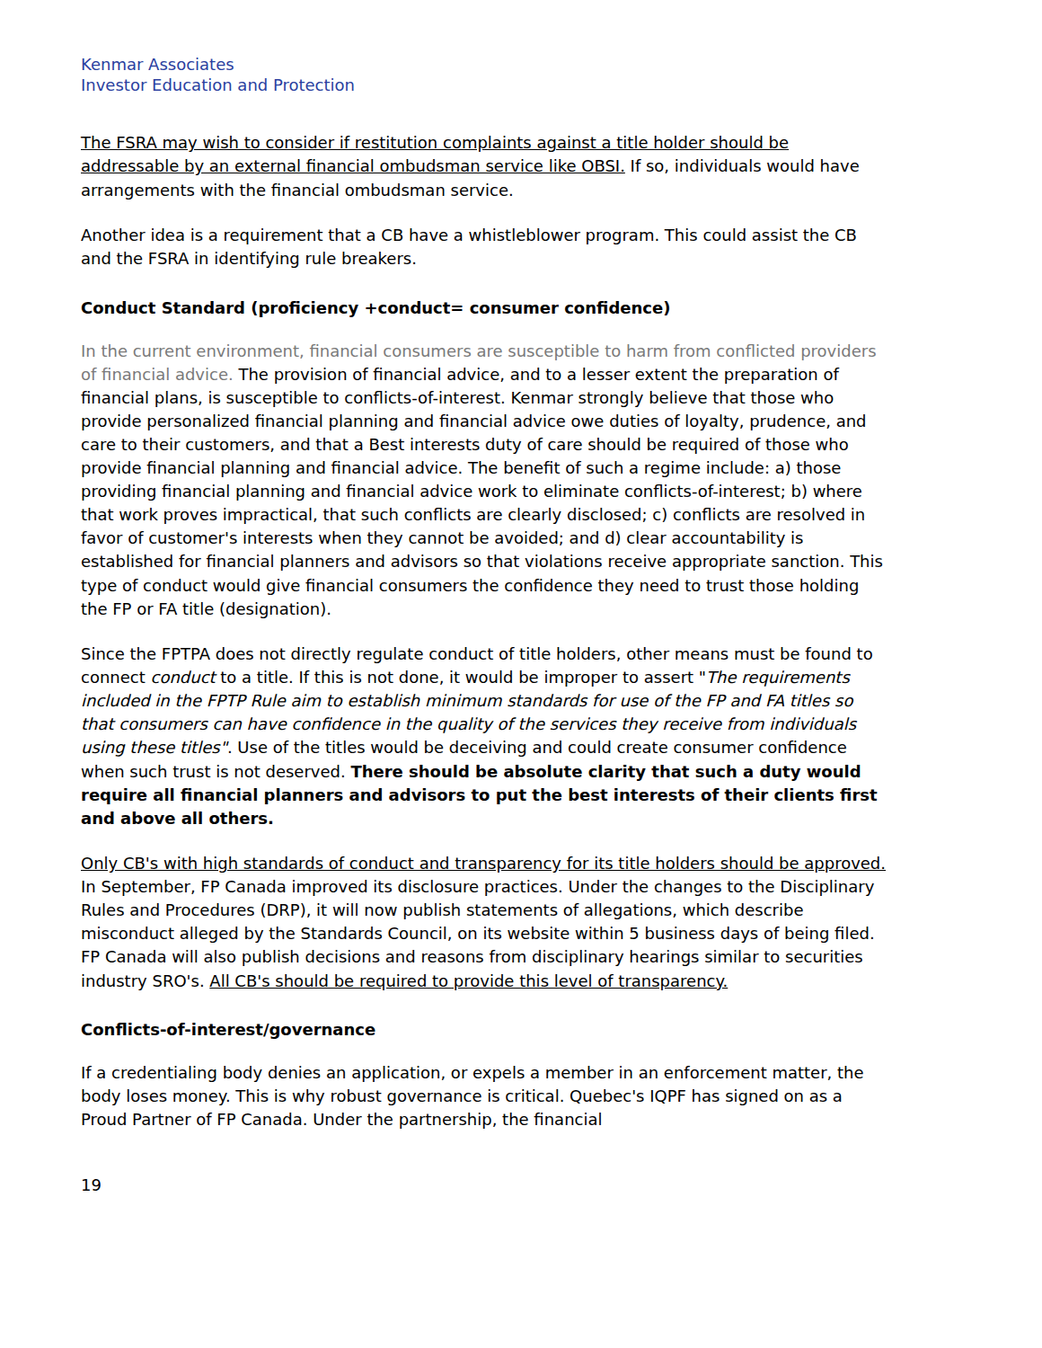Kenmar Associates
Investor Education and Protection
The FSRA may wish to consider if restitution complaints against a title holder should be addressable by an external financial ombudsman service like OBSI. If so, individuals would have arrangements with the financial ombudsman service.
Another idea is a requirement that a CB have a whistleblower program. This could assist the CB and the FSRA in identifying rule breakers.
Conduct Standard (proficiency +conduct= consumer confidence)
In the current environment, financial consumers are susceptible to harm from conflicted providers of financial advice. The provision of financial advice, and to a lesser extent the preparation of financial plans, is susceptible to conflicts-of-interest. Kenmar strongly believe that those who provide personalized financial planning and financial advice owe duties of loyalty, prudence, and care to their customers, and that a Best interests duty of care should be required of those who provide financial planning and financial advice. The benefit of such a regime include: a) those providing financial planning and financial advice work to eliminate conflicts-of-interest; b) where that work proves impractical, that such conflicts are clearly disclosed; c) conflicts are resolved in favor of customer's interests when they cannot be avoided; and d) clear accountability is established for financial planners and advisors so that violations receive appropriate sanction. This type of conduct would give financial consumers the confidence they need to trust those holding the FP or FA title (designation).
Since the FPTPA does not directly regulate conduct of title holders, other means must be found to connect conduct to a title. If this is not done, it would be improper to assert "The requirements included in the FPTP Rule aim to establish minimum standards for use of the FP and FA titles so that consumers can have confidence in the quality of the services they receive from individuals using these titles". Use of the titles would be deceiving and could create consumer confidence when such trust is not deserved. There should be absolute clarity that such a duty would require all financial planners and advisors to put the best interests of their clients first and above all others.
Only CB's with high standards of conduct and transparency for its title holders should be approved. In September, FP Canada improved its disclosure practices. Under the changes to the Disciplinary Rules and Procedures (DRP), it will now publish statements of allegations, which describe misconduct alleged by the Standards Council, on its website within 5 business days of being filed. FP Canada will also publish decisions and reasons from disciplinary hearings similar to securities industry SRO's. All CB's should be required to provide this level of transparency.
Conflicts-of-interest/governance
If a credentialing body denies an application, or expels a member in an enforcement matter, the body loses money. This is why robust governance is critical. Quebec's IQPF has signed on as a Proud Partner of FP Canada. Under the partnership, the financial
19